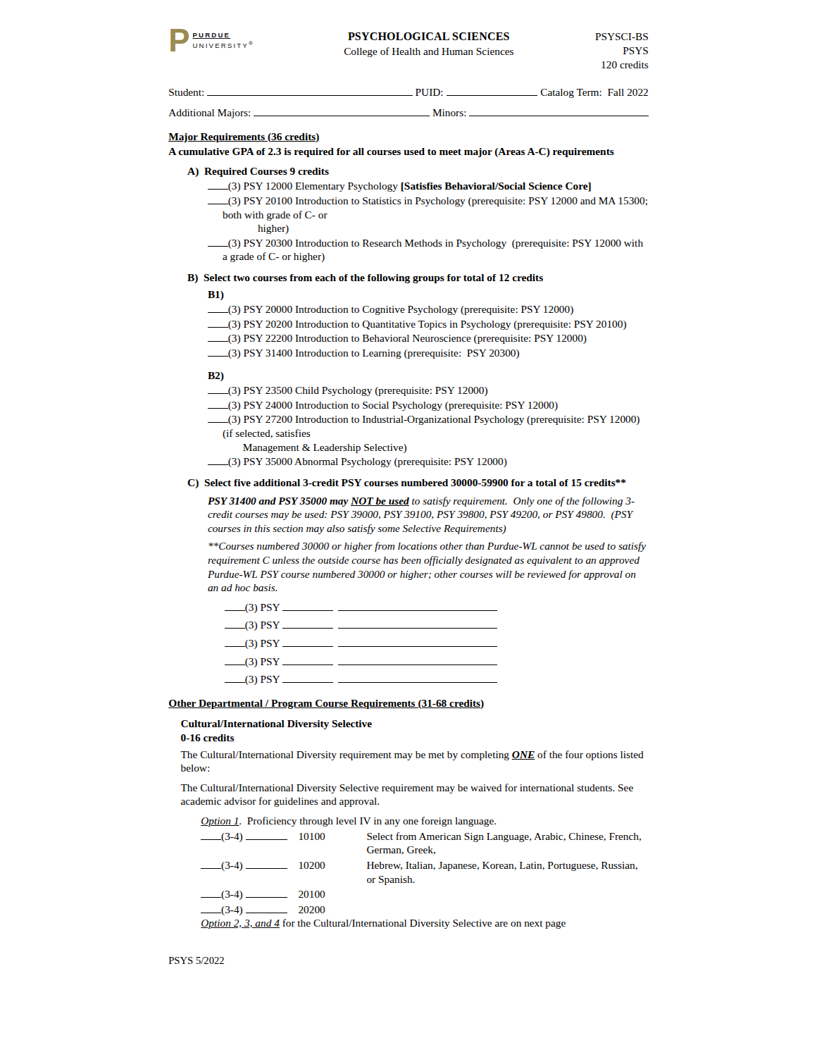P
Purdue University®
PSYCHOLOGICAL SCIENCES
College of Health and Human Sciences
PSYSCI-BS
PSYS
120 credits
Student: PUID: Catalog Term: Fall 2022
Additional Majors: Minors:
Major Requirements (36 credits)
A cumulative GPA of 2.3 is required for all courses used to meet major (Areas A-C) requirements
A) Required Courses 9 credits
(3) PSY 12000 Elementary Psychology [Satisfies Behavioral/Social Science Core]
(3) PSY 20100 Introduction to Statistics in Psychology (prerequisite: PSY 12000 and MA 15300; both with grade of C- or higher)
(3) PSY 20300 Introduction to Research Methods in Psychology (prerequisite: PSY 12000 with a grade of C- or higher)
B) Select two courses from each of the following groups for total of 12 credits
B1)
(3) PSY 20000 Introduction to Cognitive Psychology (prerequisite: PSY 12000)
(3) PSY 20200 Introduction to Quantitative Topics in Psychology (prerequisite: PSY 20100)
(3) PSY 22200 Introduction to Behavioral Neuroscience (prerequisite: PSY 12000)
(3) PSY 31400 Introduction to Learning (prerequisite: PSY 20300)
B2)
(3) PSY 23500 Child Psychology (prerequisite: PSY 12000)
(3) PSY 24000 Introduction to Social Psychology (prerequisite: PSY 12000)
(3) PSY 27200 Introduction to Industrial-Organizational Psychology (prerequisite: PSY 12000) (if selected, satisfies Management & Leadership Selective)
(3) PSY 35000 Abnormal Psychology (prerequisite: PSY 12000)
C) Select five additional 3-credit PSY courses numbered 30000-59900 for a total of 15 credits**
PSY 31400 and PSY 35000 may NOT be used to satisfy requirement. Only one of the following 3-credit courses may be used: PSY 39000, PSY 39100, PSY 39800, PSY 49200, or PSY 49800. (PSY courses in this section may also satisfy some Selective Requirements)
**Courses numbered 30000 or higher from locations other than Purdue-WL cannot be used to satisfy requirement C unless the outside course has been officially designated as equivalent to an approved Purdue-WL PSY course numbered 30000 or higher; other courses will be reviewed for approval on an ad hoc basis.
(3) PSY
(3) PSY
(3) PSY
(3) PSY
(3) PSY
Other Departmental / Program Course Requirements (31-68 credits)
Cultural/International Diversity Selective
0-16 credits
The Cultural/International Diversity requirement may be met by completing ONE of the four options listed below:
The Cultural/International Diversity Selective requirement may be waived for international students. See academic advisor for guidelines and approval.
Option 1. Proficiency through level IV in any one foreign language.
(3-4) 10100
Select from American Sign Language, Arabic, Chinese, French, German, Greek,
(3-4) 10200
Hebrew, Italian, Japanese, Korean, Latin, Portuguese, Russian, or Spanish.
(3-4) 20100
(3-4) 20200
Option 2, 3, and 4 for the Cultural/International Diversity Selective are on next page
PSYS 5/2022